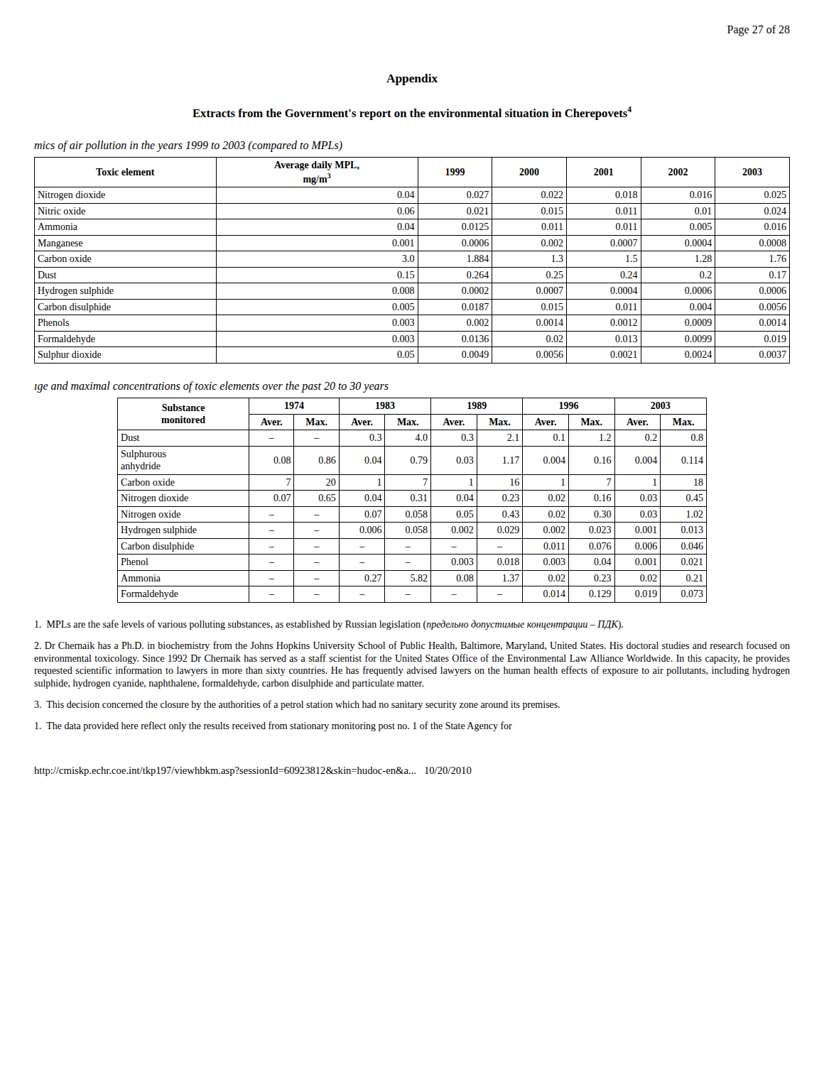Page 27 of 28
Appendix
Extracts from the Government's report on the environmental situation in Cherepovets4
mics of air pollution in the years 1999 to 2003 (compared to MPLs)
| Toxic element | Average daily MPL, mg/m 3 | 1999 | 2000 | 2001 | 2002 | 2003 |
| --- | --- | --- | --- | --- | --- | --- |
| Nitrogen dioxide | 0.04 | 0.027 | 0.022 | 0.018 | 0.016 | 0.025 |
| Nitric oxide | 0.06 | 0.021 | 0.015 | 0.011 | 0.01 | 0.024 |
| Ammonia | 0.04 | 0.0125 | 0.011 | 0.011 | 0.005 | 0.016 |
| Manganese | 0.001 | 0.0006 | 0.002 | 0.0007 | 0.0004 | 0.0008 |
| Carbon oxide | 3.0 | 1.884 | 1.3 | 1.5 | 1.28 | 1.76 |
| Dust | 0.15 | 0.264 | 0.25 | 0.24 | 0.2 | 0.17 |
| Hydrogen sulphide | 0.008 | 0.0002 | 0.0007 | 0.0004 | 0.0006 | 0.0006 |
| Carbon disulphide | 0.005 | 0.0187 | 0.015 | 0.011 | 0.004 | 0.0056 |
| Phenols | 0.003 | 0.002 | 0.0014 | 0.0012 | 0.0009 | 0.0014 |
| Formaldehyde | 0.003 | 0.0136 | 0.02 | 0.013 | 0.0099 | 0.019 |
| Sulphur dioxide | 0.05 | 0.0049 | 0.0056 | 0.0021 | 0.0024 | 0.0037 |
ıge and maximal concentrations of toxic elements over the past 20 to 30 years
| Substance monitored | 1974 | 1983 | 1989 | 1996 | 2003 |
| --- | --- | --- | --- | --- | --- |
| Aver. | Max. | Aver. | Max. | Aver. | Max. | Aver. | Max. | Aver. | Max. |
| Dust | – | – | 0.3 | 4.0 | 0.3 | 2.1 | 0.1 | 1.2 | 0.2 | 0.8 |
| Sulphurous anhydride | 0.08 | 0.86 | 0.04 | 0.79 | 0.03 | 1.17 | 0.004 | 0.16 | 0.004 | 0.114 |
| Carbon oxide | 7 | 20 | 1 | 7 | 1 | 16 | 1 | 7 | 1 | 18 |
| Nitrogen dioxide | 0.07 | 0.65 | 0.04 | 0.31 | 0.04 | 0.23 | 0.02 | 0.16 | 0.03 | 0.45 |
| Nitrogen oxide | – | – | 0.07 | 0.058 | 0.05 | 0.43 | 0.02 | 0.30 | 0.03 | 1.02 |
| Hydrogen sulphide | – | – | 0.006 | 0.058 | 0.002 | 0.029 | 0.002 | 0.023 | 0.001 | 0.013 |
| Carbon disulphide | – | – | – | – | – | – | 0.011 | 0.076 | 0.006 | 0.046 |
| Phenol | – | – | – | – | 0.003 | 0.018 | 0.003 | 0.04 | 0.001 | 0.021 |
| Ammonia | – | – | 0.27 | 5.82 | 0.08 | 1.37 | 0.02 | 0.23 | 0.02 | 0.21 |
| Formaldehyde | – | – | – | – | – | – | 0.014 | 0.129 | 0.019 | 0.073 |
1. MPLs are the safe levels of various polluting substances, as established by Russian legislation (предельно допустимые концентрации – ПДК).
2. Dr Chernaik has a Ph.D. in biochemistry from the Johns Hopkins University School of Public Health, Baltimore, Maryland, United States. His doctoral studies and research focused on environmental toxicology. Since 1992 Dr Chernaik has served as a staff scientist for the United States Office of the Environmental Law Alliance Worldwide. In this capacity, he provides requested scientific information to lawyers in more than sixty countries. He has frequently advised lawyers on the human health effects of exposure to air pollutants, including hydrogen sulphide, hydrogen cyanide, naphthalene, formaldehyde, carbon disulphide and particulate matter.
3. This decision concerned the closure by the authorities of a petrol station which had no sanitary security zone around its premises.
1. The data provided here reflect only the results received from stationary monitoring post no. 1 of the State Agency for
http://cmiskp.echr.coe.int/tkp197/viewhbkm.asp?sessionId=60923812&skin=hudoc-en&a... 10/20/2010